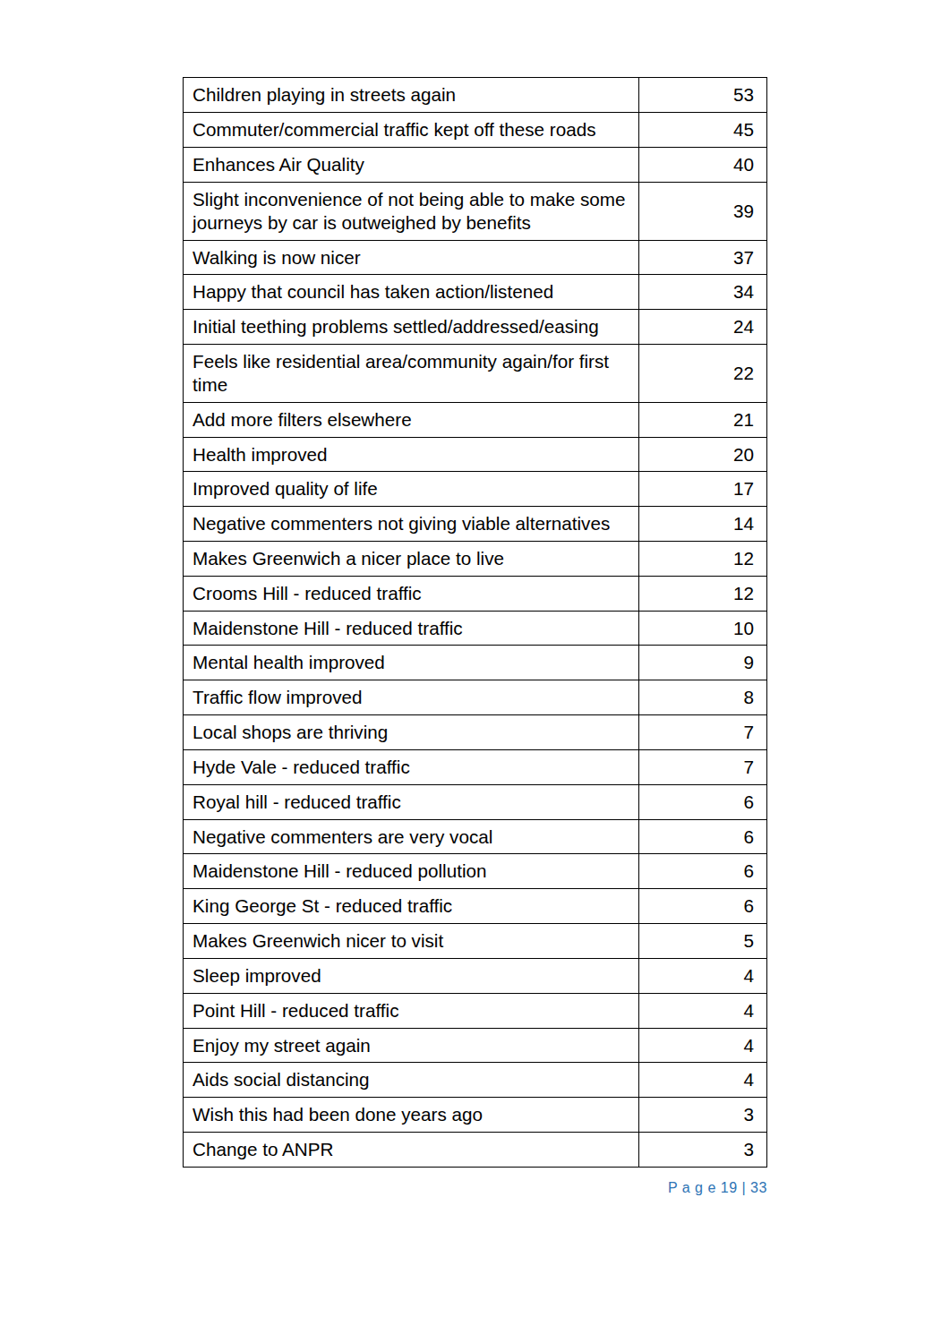| Children playing in streets again | 53 |
| Commuter/commercial traffic kept off these roads | 45 |
| Enhances Air Quality | 40 |
| Slight inconvenience of not being able to make some journeys by car is outweighed by benefits | 39 |
| Walking is now nicer | 37 |
| Happy that council has taken action/listened | 34 |
| Initial teething problems settled/addressed/easing | 24 |
| Feels like residential area/community again/for first time | 22 |
| Add more filters elsewhere | 21 |
| Health improved | 20 |
| Improved quality of life | 17 |
| Negative commenters not giving viable alternatives | 14 |
| Makes Greenwich a nicer place to live | 12 |
| Crooms Hill - reduced traffic | 12 |
| Maidenstone Hill - reduced traffic | 10 |
| Mental health improved | 9 |
| Traffic flow improved | 8 |
| Local shops are thriving | 7 |
| Hyde Vale - reduced traffic | 7 |
| Royal hill - reduced traffic | 6 |
| Negative commenters are very vocal | 6 |
| Maidenstone Hill - reduced pollution | 6 |
| King George St - reduced traffic | 6 |
| Makes Greenwich nicer to visit | 5 |
| Sleep improved | 4 |
| Point Hill - reduced traffic | 4 |
| Enjoy my street again | 4 |
| Aids social distancing | 4 |
| Wish this had been done years ago | 3 |
| Change to ANPR | 3 |
P a g e 19 | 33